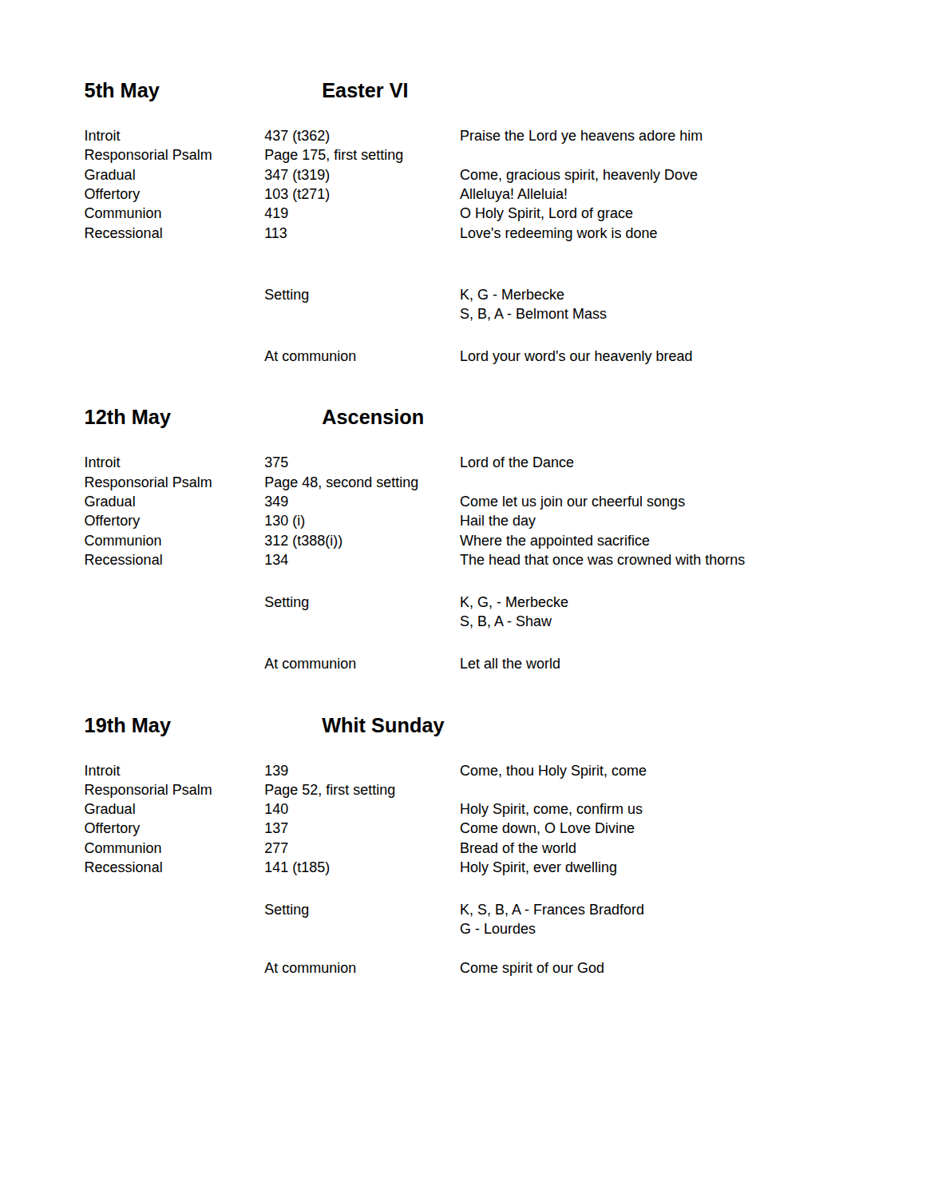5th May Easter VI
| Introit | 437 (t362) | Praise the Lord ye heavens adore him |
| Responsorial Psalm | Page 175, first setting |
| Gradual | 347 (t319) | Come, gracious spirit, heavenly Dove |
| Offertory | 103 (t271) | Alleluya! Alleluia! |
| Communion | 419 | O Holy Spirit, Lord of grace |
| Recessional | 113 | Love's redeeming work is done |
| | Setting | K, G - Merbecke |
| | | S, B, A - Belmont Mass |
| | At communion | Lord your word's our heavenly bread |
12th May Ascension
| Introit | 375 | Lord of the Dance |
| Responsorial Psalm | Page 48, second setting |
| Gradual | 349 | Come let us join our cheerful songs |
| Offertory | 130 (i) | Hail the day |
| Communion | 312 (t388(i)) | Where the appointed sacrifice |
| Recessional | 134 | The head that once was crowned with thorns |
| | Setting | K, G, - Merbecke |
| | | S, B, A - Shaw |
| | At communion | Let all the world |
19th May Whit Sunday
| Introit | 139 | Come, thou Holy Spirit, come |
| Responsorial Psalm | Page 52, first setting |
| Gradual | 140 | Holy Spirit, come, confirm us |
| Offertory | 137 | Come down, O Love Divine |
| Communion | 277 | Bread of the world |
| Recessional | 141 (t185) | Holy Spirit, ever dwelling |
| | Setting | K, S, B, A - Frances Bradford |
| | | G - Lourdes |
| | At communion | Come spirit of our God |